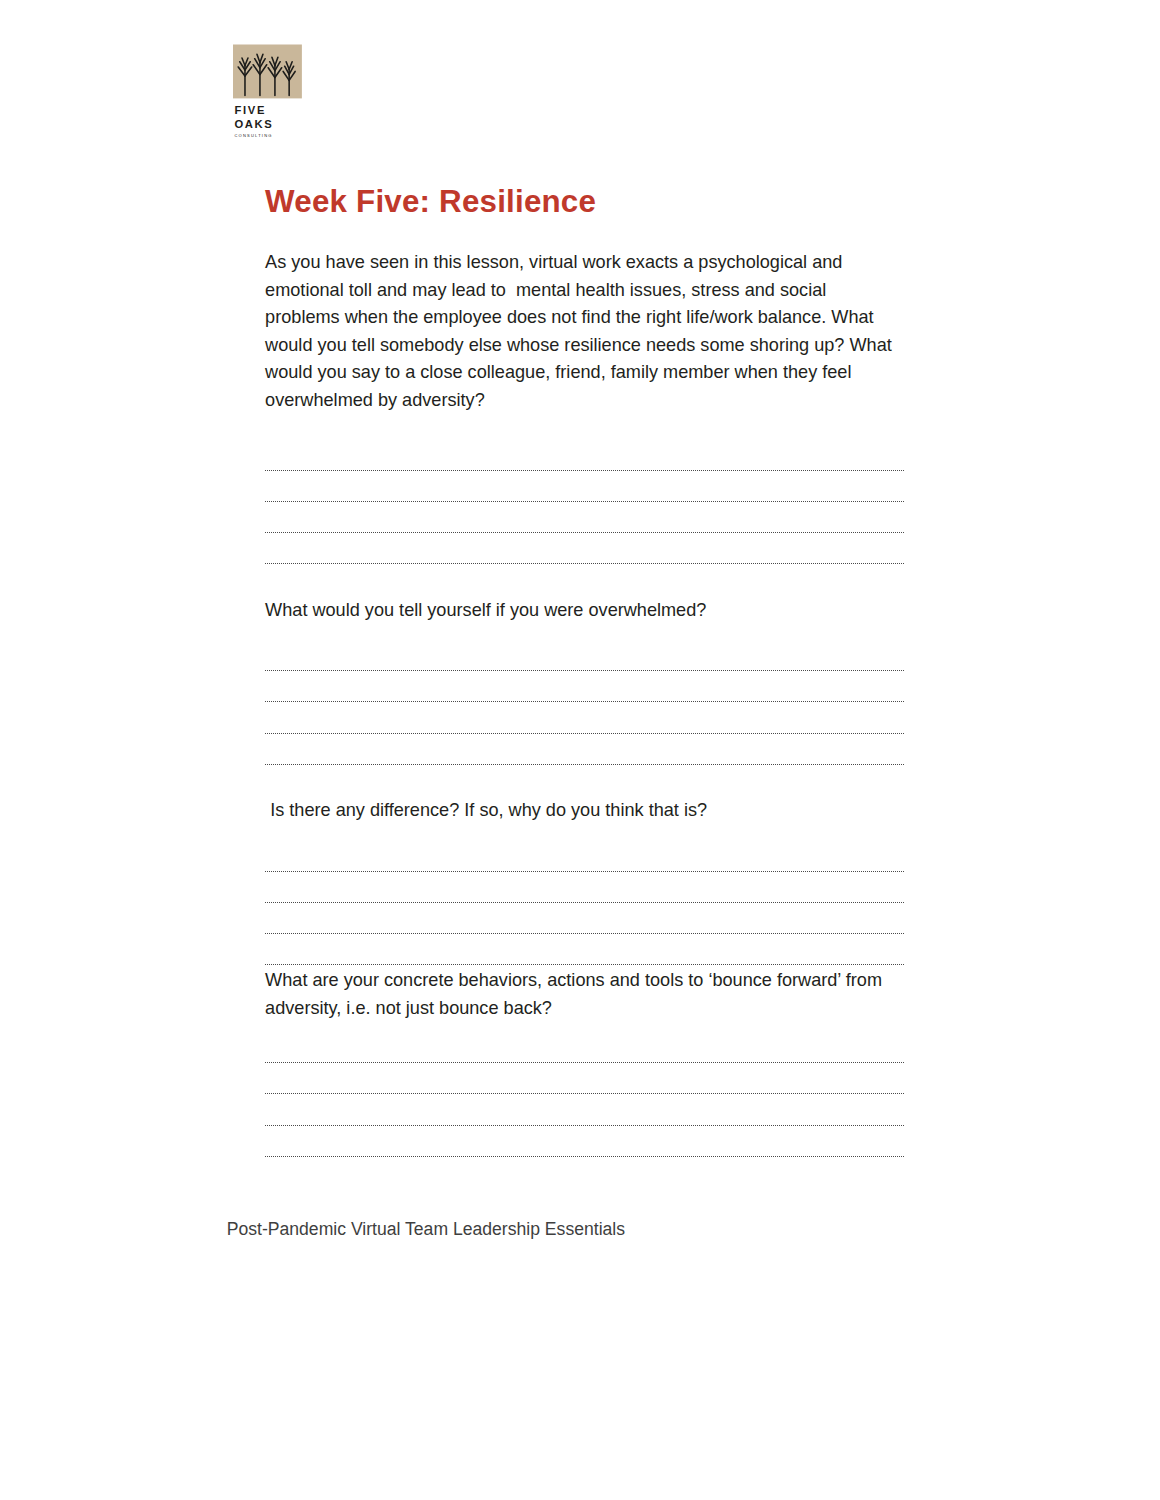FIVE OAKS CONSULTING
Week Five: Resilience
As you have seen in this lesson, virtual work exacts a psychological and emotional toll and may lead to mental health issues, stress and social problems when the employee does not find the right life/work balance. What would you tell somebody else whose resilience needs some shoring up? What would you say to a close colleague, friend, family member when they feel overwhelmed by adversity?
What would you tell yourself if you were overwhelmed?
Is there any difference? If so, why do you think that is?
What are your concrete behaviors, actions and tools to ‘bounce forward’ from adversity, i.e. not just bounce back?
Post-Pandemic Virtual Team Leadership Essentials